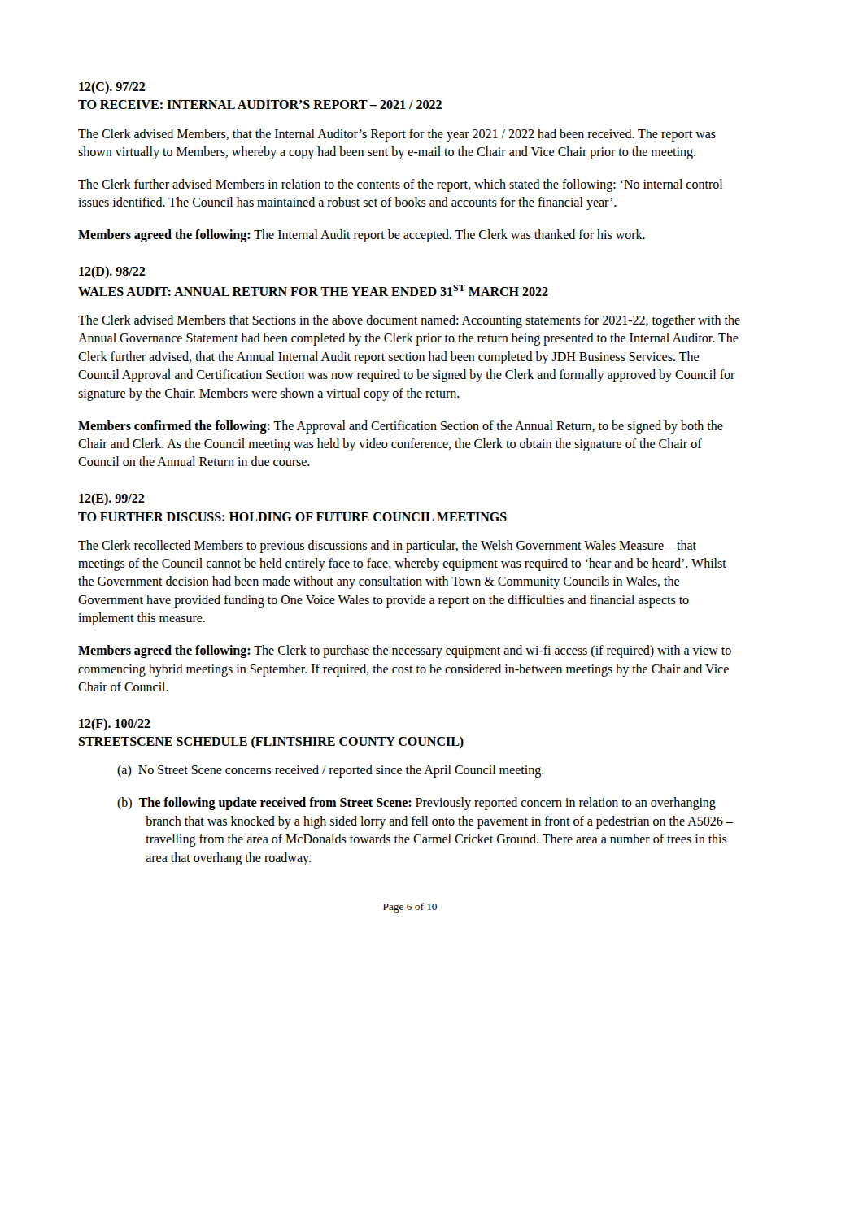12(C). 97/22 TO RECEIVE: INTERNAL AUDITOR’S REPORT – 2021 / 2022
The Clerk advised Members, that the Internal Auditor’s Report for the year 2021 / 2022 had been received. The report was shown virtually to Members, whereby a copy had been sent by e-mail to the Chair and Vice Chair prior to the meeting.
The Clerk further advised Members in relation to the contents of the report, which stated the following: ‘No internal control issues identified. The Council has maintained a robust set of books and accounts for the financial year’.
Members agreed the following: The Internal Audit report be accepted. The Clerk was thanked for his work.
12(D). 98/22 WALES AUDIT: ANNUAL RETURN FOR THE YEAR ENDED 31ST MARCH 2022
The Clerk advised Members that Sections in the above document named: Accounting statements for 2021-22, together with the Annual Governance Statement had been completed by the Clerk prior to the return being presented to the Internal Auditor. The Clerk further advised, that the Annual Internal Audit report section had been completed by JDH Business Services. The Council Approval and Certification Section was now required to be signed by the Clerk and formally approved by Council for signature by the Chair. Members were shown a virtual copy of the return.
Members confirmed the following: The Approval and Certification Section of the Annual Return, to be signed by both the Chair and Clerk. As the Council meeting was held by video conference, the Clerk to obtain the signature of the Chair of Council on the Annual Return in due course.
12(E). 99/22 TO FURTHER DISCUSS: HOLDING OF FUTURE COUNCIL MEETINGS
The Clerk recollected Members to previous discussions and in particular, the Welsh Government Wales Measure – that meetings of the Council cannot be held entirely face to face, whereby equipment was required to ‘hear and be heard’. Whilst the Government decision had been made without any consultation with Town & Community Councils in Wales, the Government have provided funding to One Voice Wales to provide a report on the difficulties and financial aspects to implement this measure.
Members agreed the following: The Clerk to purchase the necessary equipment and wi-fi access (if required) with a view to commencing hybrid meetings in September. If required, the cost to be considered in-between meetings by the Chair and Vice Chair of Council.
12(F). 100/22 STREETSCENE SCHEDULE (FLINTSHIRE COUNTY COUNCIL)
(a) No Street Scene concerns received / reported since the April Council meeting.
(b) The following update received from Street Scene: Previously reported concern in relation to an overhanging branch that was knocked by a high sided lorry and fell onto the pavement in front of a pedestrian on the A5026 – travelling from the area of McDonalds towards the Carmel Cricket Ground. There area a number of trees in this area that overhang the roadway.
Page 6 of 10